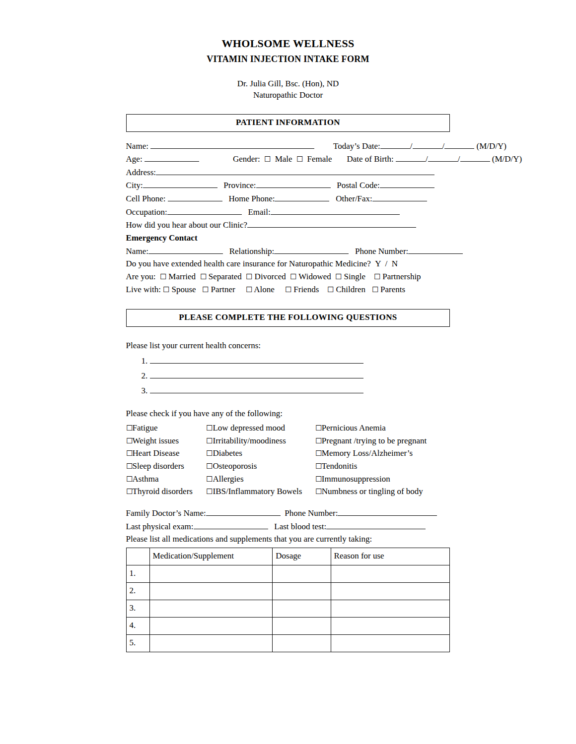WHOLSOME WELLNESS
VITAMIN INJECTION INTAKE FORM
Dr. Julia Gill, Bsc. (Hon), ND
Naturopathic Doctor
PATIENT INFORMATION
Name: Today’s Date: / / (M/D/Y)
Age: Gender: ☐ Male ☐ Female Date of Birth: / / (M/D/Y)
Address:
City: Province: Postal Code:
Cell Phone: Home Phone: Other/Fax:
Occupation: Email:
How did you hear about our Clinic?
Emergency Contact
Name: Relationship: Phone Number:
Do you have extended health care insurance for Naturopathic Medicine? Y / N
Are you: ☐ Married ☐ Separated ☐ Divorced ☐ Widowed ☐ Single ☐ Partnership
Live with: ☐ Spouse ☐ Partner ☐ Alone ☐ Friends ☐ Children ☐ Parents
PLEASE COMPLETE THE FOLLOWING QUESTIONS
Please list your current health concerns:
Please check if you have any of the following:
☐Fatigue
☐Low depressed mood
☐Pernicious Anemia
☐Weight issues
☐Irritability/moodiness
☐Pregnant /trying to be pregnant
☐Heart Disease
☐Diabetes
☐Memory Loss/Alzheimer’s
☐Sleep disorders
☐Osteoporosis
☐Tendonitis
☐Asthma
☐Allergies
☐Immunosuppression
☐Thyroid disorders
☐IBS/Inflammatory Bowels
☐Numbness or tingling of body
Family Doctor’s Name: Phone Number:
Last physical exam: Last blood test:
Please list all medications and supplements that you are currently taking:
| | Medication/Supplement | Dosage | Reason for use |
| --- | --- | --- | --- |
| 1. | | | |
| 2. | | | |
| 3. | | | |
| 4. | | | |
| 5. | | | |